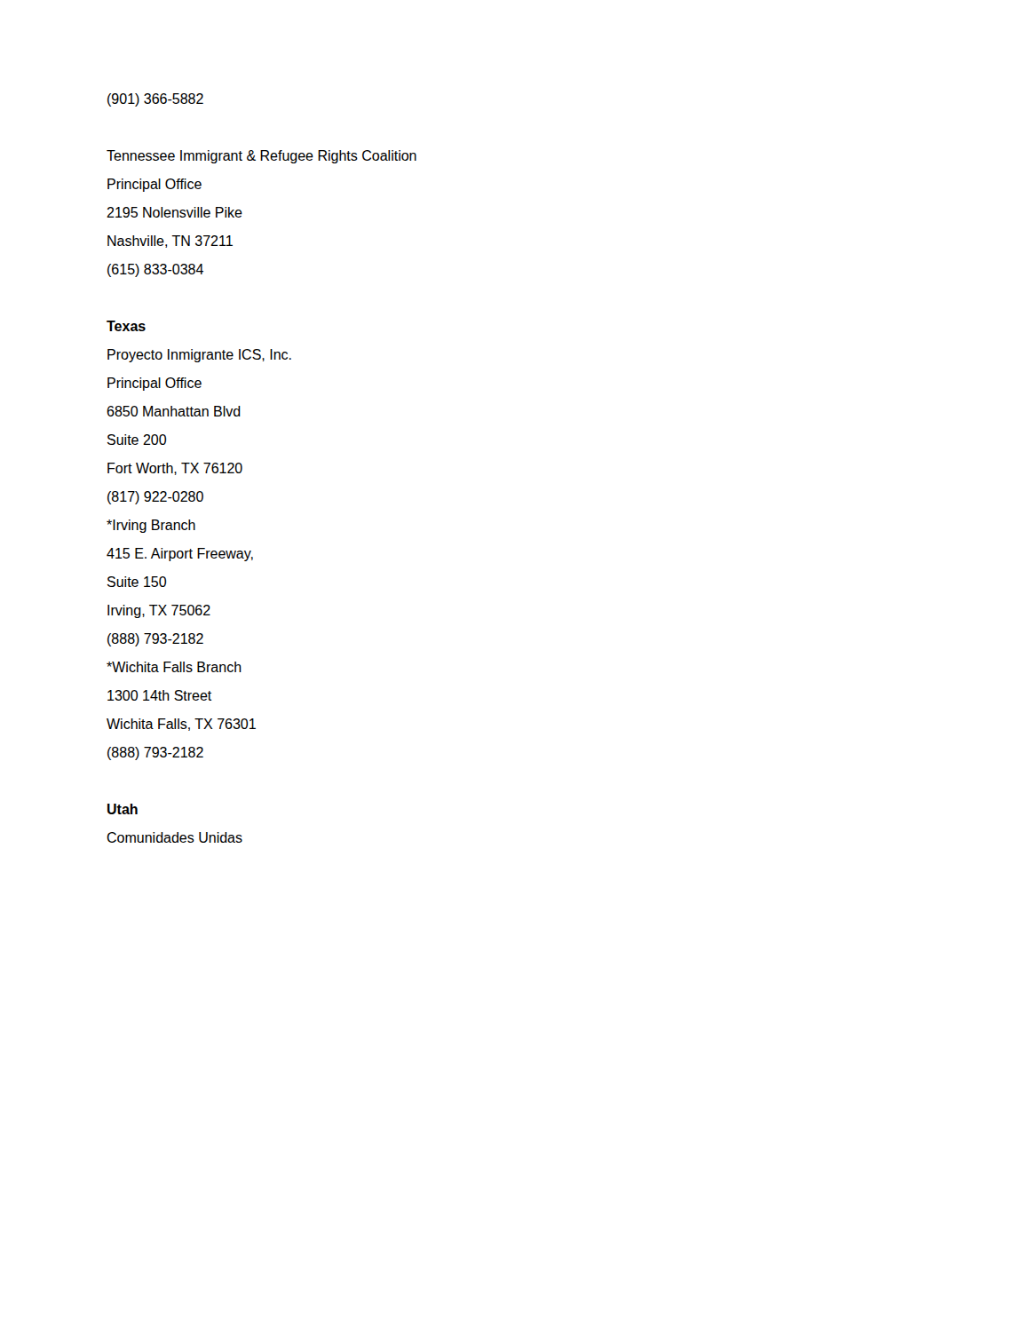(901) 366-5882
Tennessee Immigrant & Refugee Rights Coalition
Principal Office
2195 Nolensville Pike
Nashville, TN 37211
(615) 833-0384
Texas
Proyecto Inmigrante ICS, Inc.
Principal Office
6850 Manhattan Blvd
Suite 200
Fort Worth, TX 76120
(817) 922-0280
*Irving Branch
415 E. Airport Freeway,
Suite 150
Irving, TX 75062
(888) 793-2182
*Wichita Falls Branch
1300 14th Street
Wichita Falls, TX 76301
(888) 793-2182
Utah
Comunidades Unidas